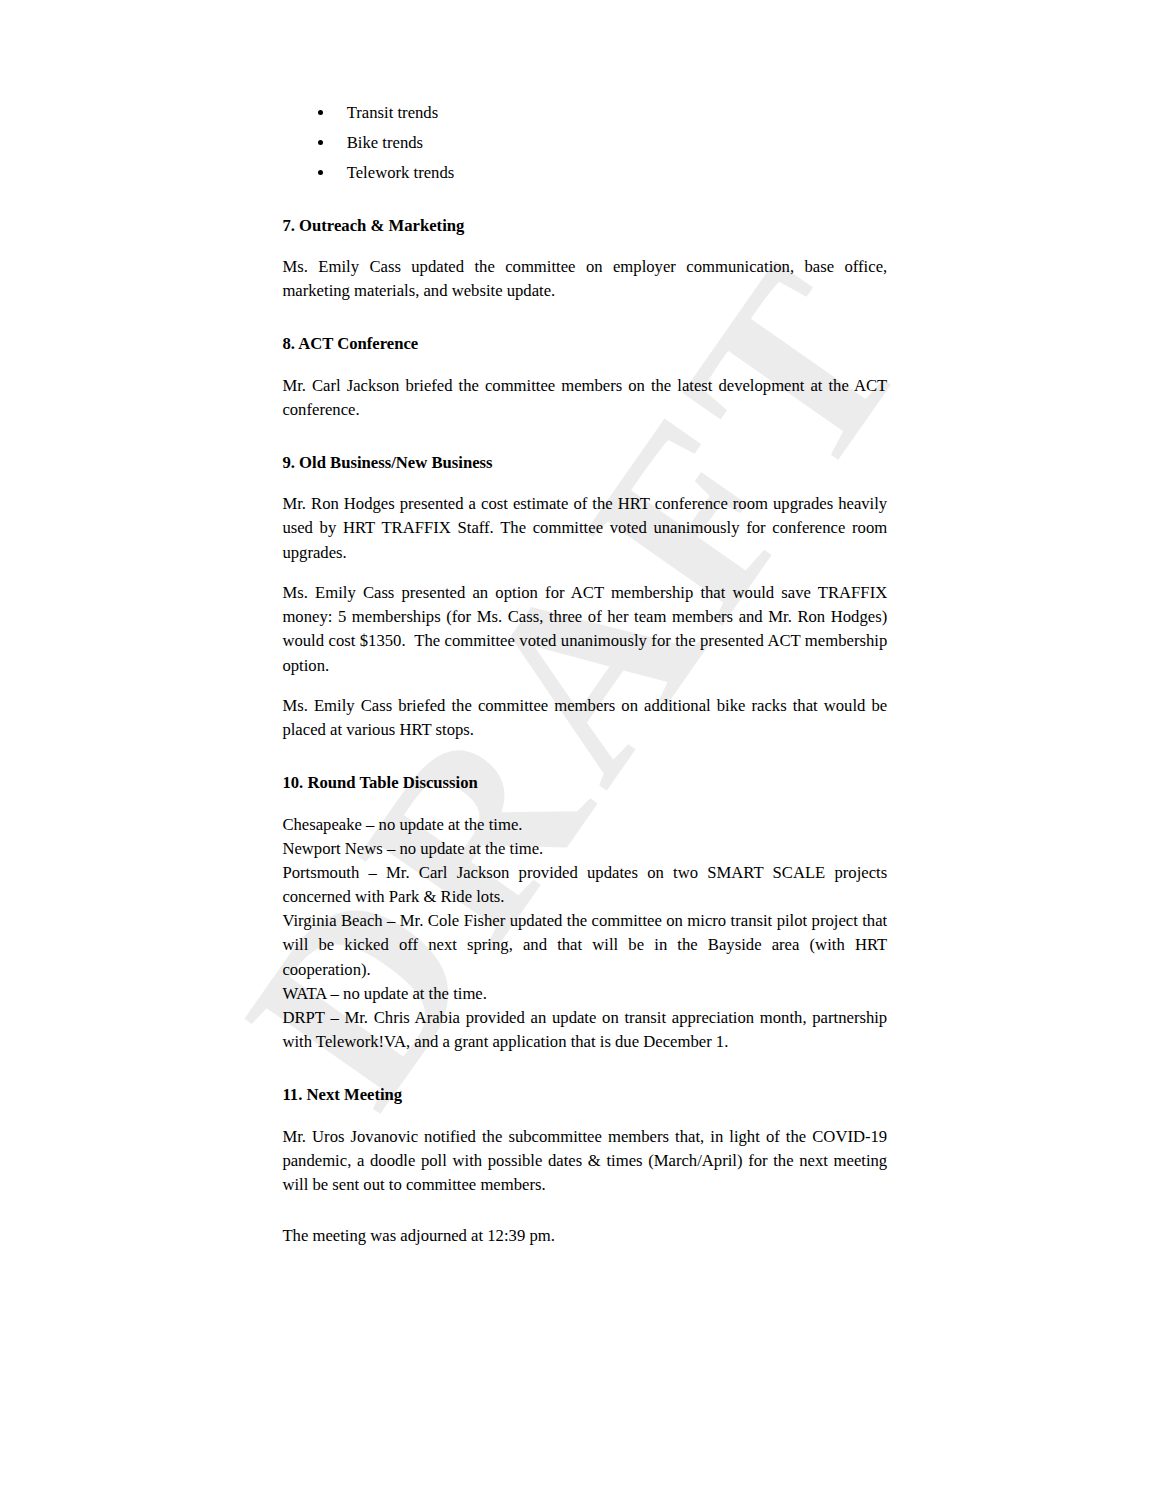DRAFT
Transit trends
Bike trends
Telework trends
7. Outreach & Marketing
Ms. Emily Cass updated the committee on employer communication, base office, marketing materials, and website update.
8. ACT Conference
Mr. Carl Jackson briefed the committee members on the latest development at the ACT conference.
9. Old Business/New Business
Mr. Ron Hodges presented a cost estimate of the HRT conference room upgrades heavily used by HRT TRAFFIX Staff. The committee voted unanimously for conference room upgrades.
Ms. Emily Cass presented an option for ACT membership that would save TRAFFIX money: 5 memberships (for Ms. Cass, three of her team members and Mr. Ron Hodges) would cost $1350. The committee voted unanimously for the presented ACT membership option.
Ms. Emily Cass briefed the committee members on additional bike racks that would be placed at various HRT stops.
10. Round Table Discussion
Chesapeake – no update at the time.
Newport News – no update at the time.
Portsmouth – Mr. Carl Jackson provided updates on two SMART SCALE projects concerned with Park & Ride lots.
Virginia Beach – Mr. Cole Fisher updated the committee on micro transit pilot project that will be kicked off next spring, and that will be in the Bayside area (with HRT cooperation).
WATA – no update at the time.
DRPT – Mr. Chris Arabia provided an update on transit appreciation month, partnership with Telework!VA, and a grant application that is due December 1.
11. Next Meeting
Mr. Uros Jovanovic notified the subcommittee members that, in light of the COVID-19 pandemic, a doodle poll with possible dates & times (March/April) for the next meeting will be sent out to committee members.
The meeting was adjourned at 12:39 pm.